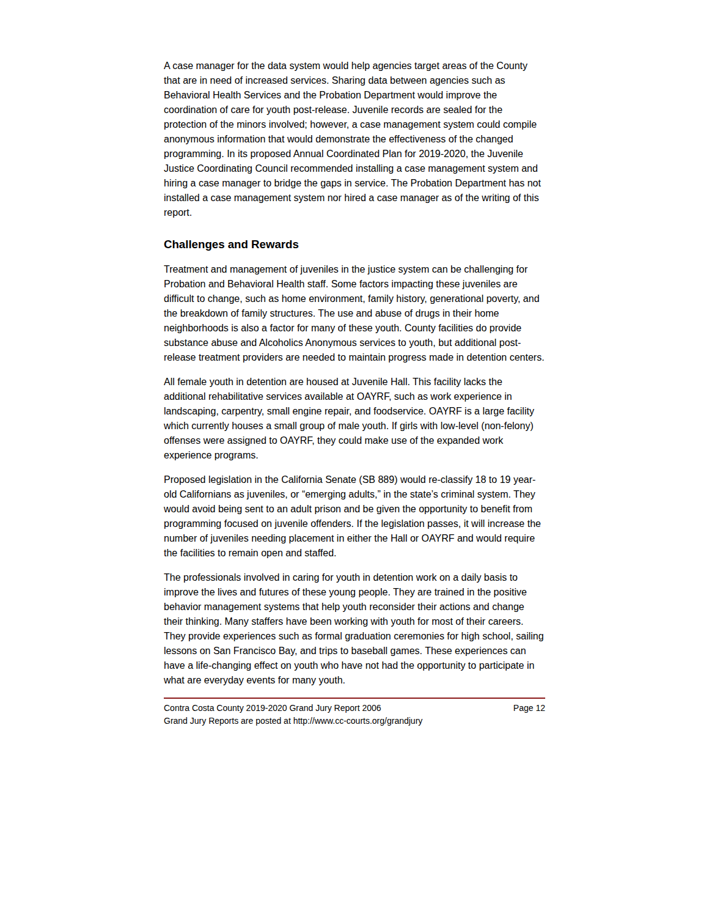A case manager for the data system would help agencies target areas of the County that are in need of increased services. Sharing data between agencies such as Behavioral Health Services and the Probation Department would improve the coordination of care for youth post-release. Juvenile records are sealed for the protection of the minors involved; however, a case management system could compile anonymous information that would demonstrate the effectiveness of the changed programming. In its proposed Annual Coordinated Plan for 2019-2020, the Juvenile Justice Coordinating Council recommended installing a case management system and hiring a case manager to bridge the gaps in service. The Probation Department has not installed a case management system nor hired a case manager as of the writing of this report.
Challenges and Rewards
Treatment and management of juveniles in the justice system can be challenging for Probation and Behavioral Health staff. Some factors impacting these juveniles are difficult to change, such as home environment, family history, generational poverty, and the breakdown of family structures. The use and abuse of drugs in their home neighborhoods is also a factor for many of these youth. County facilities do provide substance abuse and Alcoholics Anonymous services to youth, but additional post-release treatment providers are needed to maintain progress made in detention centers.
All female youth in detention are housed at Juvenile Hall. This facility lacks the additional rehabilitative services available at OAYRF, such as work experience in landscaping, carpentry, small engine repair, and foodservice. OAYRF is a large facility which currently houses a small group of male youth. If girls with low-level (non-felony) offenses were assigned to OAYRF, they could make use of the expanded work experience programs.
Proposed legislation in the California Senate (SB 889) would re-classify 18 to 19 year-old Californians as juveniles, or “emerging adults,” in the state’s criminal system. They would avoid being sent to an adult prison and be given the opportunity to benefit from programming focused on juvenile offenders. If the legislation passes, it will increase the number of juveniles needing placement in either the Hall or OAYRF and would require the facilities to remain open and staffed.
The professionals involved in caring for youth in detention work on a daily basis to improve the lives and futures of these young people. They are trained in the positive behavior management systems that help youth reconsider their actions and change their thinking. Many staffers have been working with youth for most of their careers. They provide experiences such as formal graduation ceremonies for high school, sailing lessons on San Francisco Bay, and trips to baseball games. These experiences can have a life-changing effect on youth who have not had the opportunity to participate in what are everyday events for many youth.
Contra Costa County 2019-2020 Grand Jury Report 2006
Grand Jury Reports are posted at http://www.cc-courts.org/grandjury
Page 12